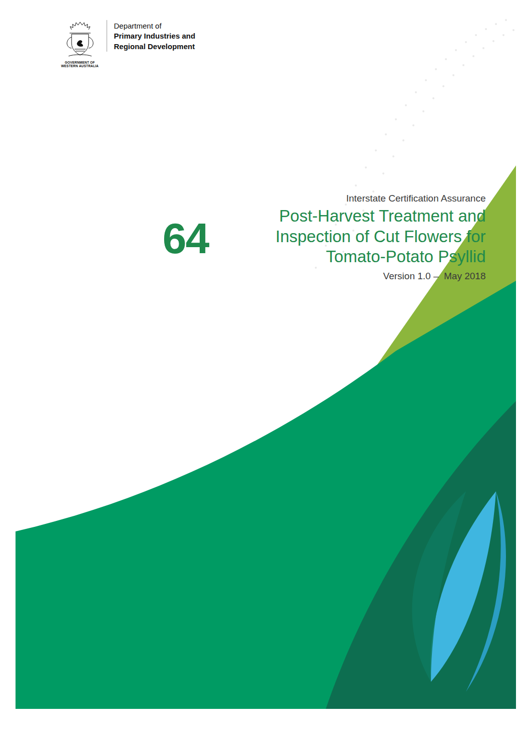Government of
Western Australia
Department of
Primary Industries and
Regional Development
64
Interstate Certification Assurance
Post-Harvest Treatment and Inspection of Cut Flowers for Tomato-Potato Psyllid
Version 1.0 – May 2018